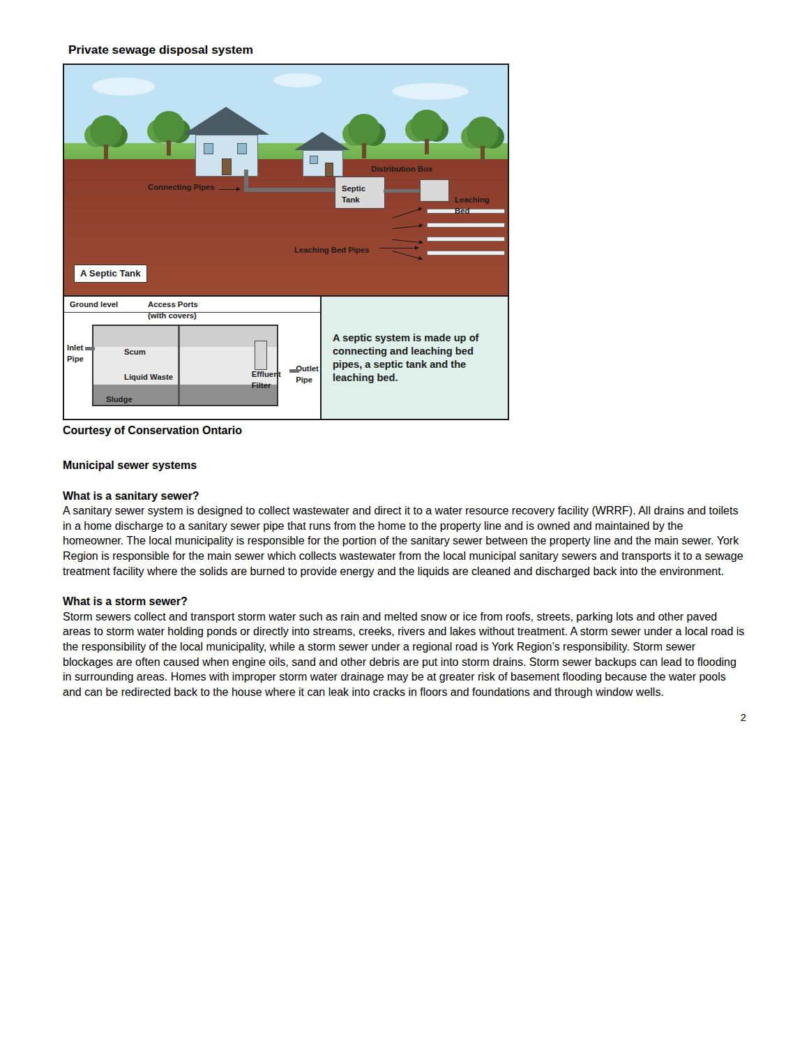Private sewage disposal system
Distribution Box Connecting Pipes
Septic
Tank Leaching
Bed Leaching Bed Pipes
A Septic Tank
Ground level
Access Ports
(with covers)
Inlet
Pipe
Scum Liquid Waste Sludge Effluent
Filter Outlet
Pipe
A septic system is made up of connecting and leaching bed pipes, a septic tank and the leaching bed.
Courtesy of Conservation Ontario
Municipal sewer systems
What is a sanitary sewer?
A sanitary sewer system is designed to collect wastewater and direct it to a water resource recovery facility (WRRF). All drains and toilets in a home discharge to a sanitary sewer pipe that runs from the home to the property line and is owned and maintained by the homeowner. The local municipality is responsible for the portion of the sanitary sewer between the property line and the main sewer. York Region is responsible for the main sewer which collects wastewater from the local municipal sanitary sewers and transports it to a sewage treatment facility where the solids are burned to provide energy and the liquids are cleaned and discharged back into the environment.
What is a storm sewer?
Storm sewers collect and transport storm water such as rain and melted snow or ice from roofs, streets, parking lots and other paved areas to storm water holding ponds or directly into streams, creeks, rivers and lakes without treatment. A storm sewer under a local road is the responsibility of the local municipality, while a storm sewer under a regional road is York Region’s responsibility. Storm sewer blockages are often caused when engine oils, sand and other debris are put into storm drains. Storm sewer backups can lead to flooding in surrounding areas. Homes with improper storm water drainage may be at greater risk of basement flooding because the water pools and can be redirected back to the house where it can leak into cracks in floors and foundations and through window wells.
2